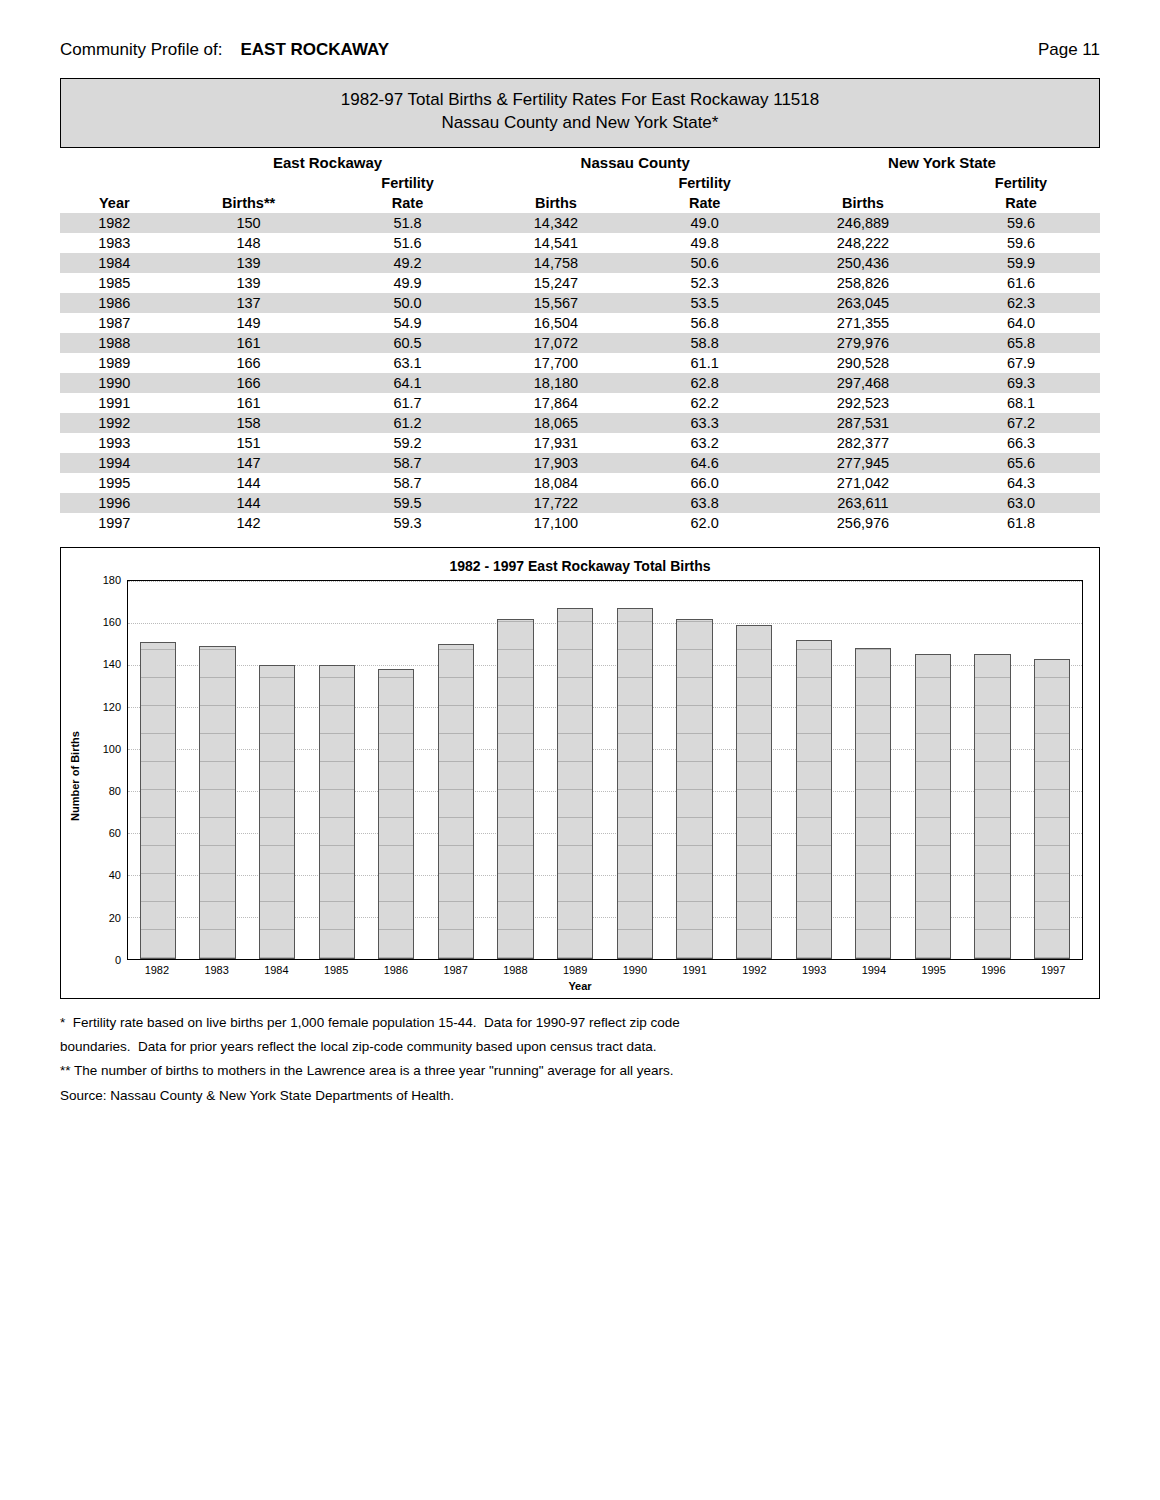Community Profile of: EAST ROCKAWAY
Page 11
1982-97 Total Births & Fertility Rates For East Rockaway 11518
Nassau County and New York State*
| | East Rockaway | Nassau County | New York State |
| --- | --- | --- | --- |
| | | Fertility | | Fertility | | Fertility |
| Year | Births** | Rate | Births | Rate | Births | Rate |
| 1982 | 150 | 51.8 | 14,342 | 49.0 | 246,889 | 59.6 |
| 1983 | 148 | 51.6 | 14,541 | 49.8 | 248,222 | 59.6 |
| 1984 | 139 | 49.2 | 14,758 | 50.6 | 250,436 | 59.9 |
| 1985 | 139 | 49.9 | 15,247 | 52.3 | 258,826 | 61.6 |
| 1986 | 137 | 50.0 | 15,567 | 53.5 | 263,045 | 62.3 |
| 1987 | 149 | 54.9 | 16,504 | 56.8 | 271,355 | 64.0 |
| 1988 | 161 | 60.5 | 17,072 | 58.8 | 279,976 | 65.8 |
| 1989 | 166 | 63.1 | 17,700 | 61.1 | 290,528 | 67.9 |
| 1990 | 166 | 64.1 | 18,180 | 62.8 | 297,468 | 69.3 |
| 1991 | 161 | 61.7 | 17,864 | 62.2 | 292,523 | 68.1 |
| 1992 | 158 | 61.2 | 18,065 | 63.3 | 287,531 | 67.2 |
| 1993 | 151 | 59.2 | 17,931 | 63.2 | 282,377 | 66.3 |
| 1994 | 147 | 58.7 | 17,903 | 64.6 | 277,945 | 65.6 |
| 1995 | 144 | 58.7 | 18,084 | 66.0 | 271,042 | 64.3 |
| 1996 | 144 | 59.5 | 17,722 | 63.8 | 263,611 | 63.0 |
| 1997 | 142 | 59.3 | 17,100 | 62.0 | 256,976 | 61.8 |
1982 - 1997 East Rockaway Total Births
Number of Births
180
160
140
120
100
80
60
40
20
0
1982198319841985198619871988198919901991199219931994199519961997
Year
* Fertility rate based on live births per 1,000 female population 15-44. Data for 1990-97 reflect zip code
boundaries. Data for prior years reflect the local zip-code community based upon census tract data.
** The number of births to mothers in the Lawrence area is a three year "running" average for all years.
Source: Nassau County & New York State Departments of Health.